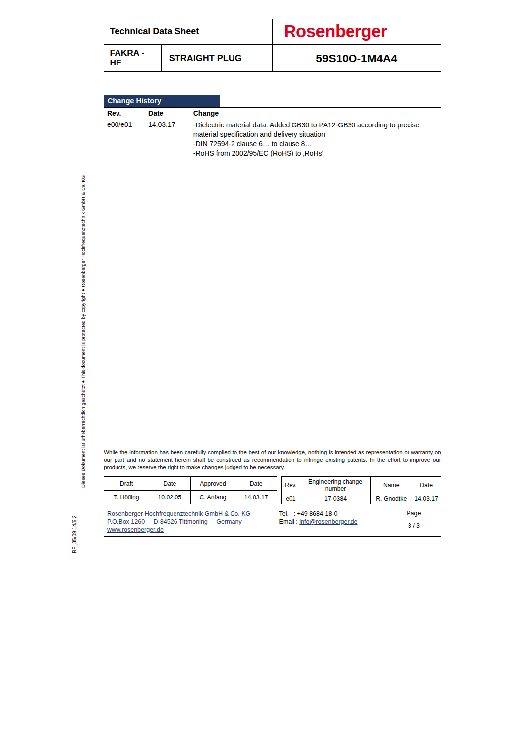Dieses Dokument ist urheberrechtlich geschützt ● This document is protected by copyright ● Rosenberger Hochfrequenztechnik GmbH & Co. KG
RF_35/09.14/6.2
| Technical Data Sheet | Rosenberger |
| FAKRA - HF | STRAIGHT PLUG | 59S10O-1M4A4 |
Change History
| Rev. | Date | Change |
| --- | --- | --- |
| e00/e01 | 14.03.17 | -Dielectric material data: Added GB30 to PA12-GB30 according to precise material specification and delivery situation -DIN 72594-2 clause 6… to clause 8… -RoHS from 2002/95/EC (RoHS) to ‚RoHs‘ |
While the information has been carefully compiled to the best of our knowledge, nothing is intended as representation or warranty on our part and no statement herein shall be construed as recommendation to infringe existing patents. In the effort to improve our products, we reserve the right to make changes judged to be necessary.
| Draft | Date | Approved | Date |
| --- | --- | --- | --- |
| T. Höfling | 10.02.05 | C. Anfang | 14.03.17 |
| Rev. | Engineering change number | Name | Date |
| --- | --- | --- | --- |
| e01 | 17-0384 | R. Gnodtke | 14.03.17 |
| Rosenberger Hochfrequenztechnik GmbH & Co. KG P.O.Box 1260 D-84526 Tittmoning Germany www.rosenberger.de | Tel. : +49 8684 18-0 Email : info@rosenberger.de | Page 3 / 3 |